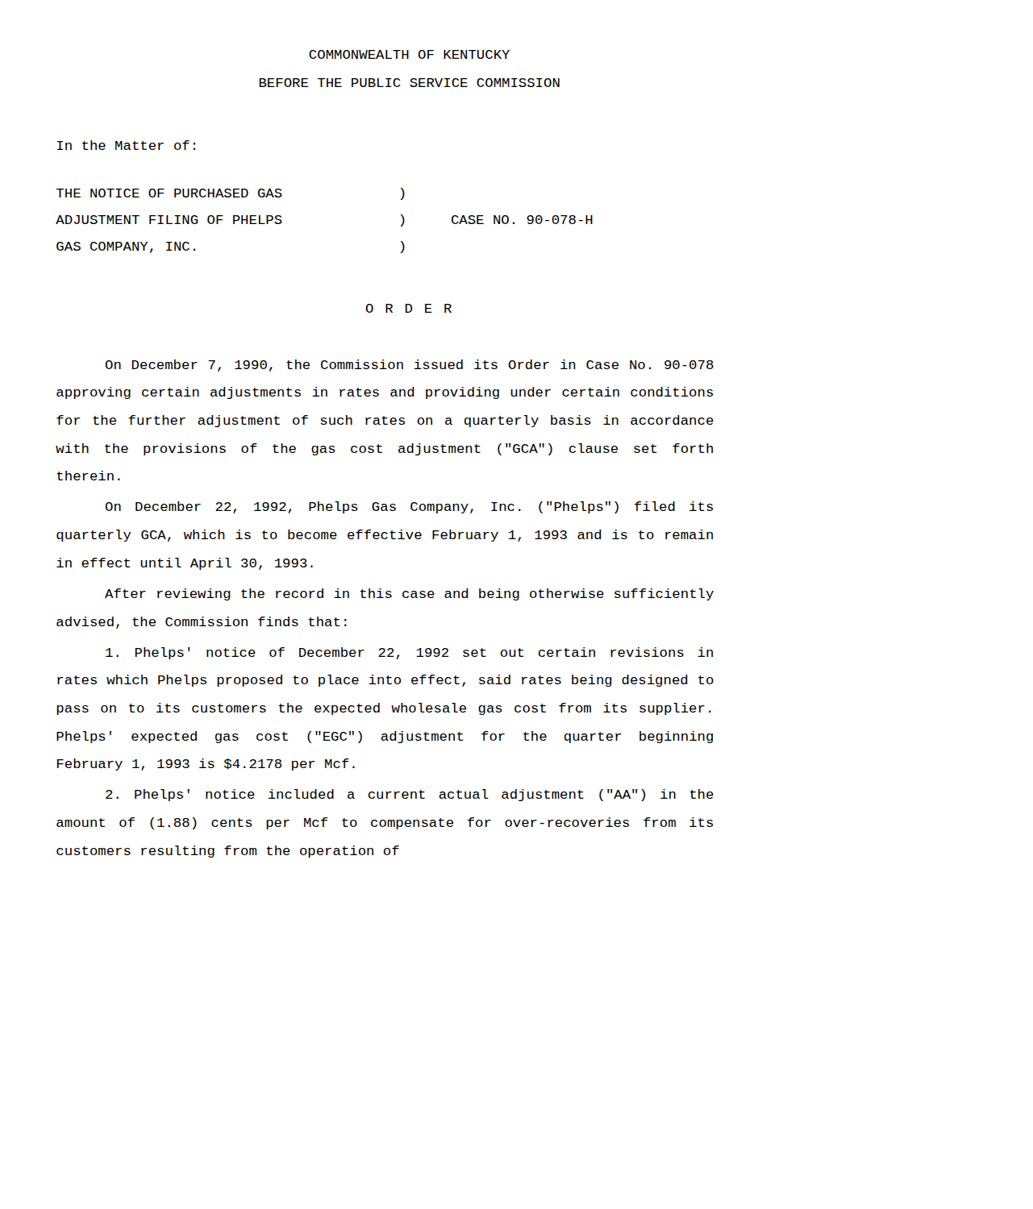COMMONWEALTH OF KENTUCKY
BEFORE THE PUBLIC SERVICE COMMISSION
In the Matter of:
| THE NOTICE OF PURCHASED GAS | ) | |
| ADJUSTMENT FILING OF PHELPS | ) | CASE NO. 90-078-H |
| GAS COMPANY, INC. | ) | |
O R D E R
On December 7, 1990, the Commission issued its Order in Case No. 90-078 approving certain adjustments in rates and providing under certain conditions for the further adjustment of such rates on a quarterly basis in accordance with the provisions of the gas cost adjustment ("GCA") clause set forth therein.
On December 22, 1992, Phelps Gas Company, Inc. ("Phelps") filed its quarterly GCA, which is to become effective February 1, 1993 and is to remain in effect until April 30, 1993.
After reviewing the record in this case and being otherwise sufficiently advised, the Commission finds that:
1. Phelps' notice of December 22, 1992 set out certain revisions in rates which Phelps proposed to place into effect, said rates being designed to pass on to its customers the expected wholesale gas cost from its supplier. Phelps' expected gas cost ("EGC") adjustment for the quarter beginning February 1, 1993 is $4.2178 per Mcf.
2. Phelps' notice included a current actual adjustment ("AA") in the amount of (1.88) cents per Mcf to compensate for over-recoveries from its customers resulting from the operation of